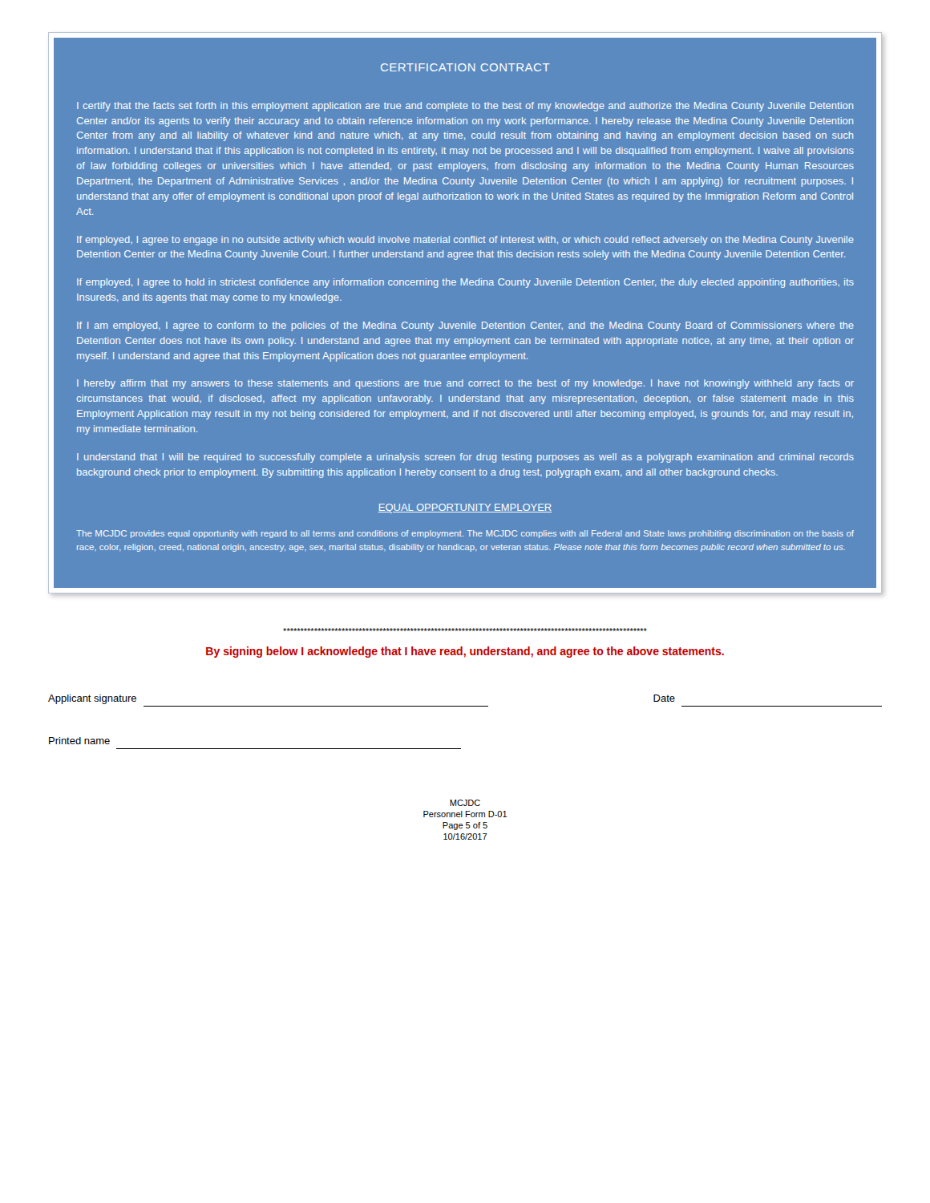CERTIFICATION CONTRACT
I certify that the facts set forth in this employment application are true and complete to the best of my knowledge and authorize the Medina County Juvenile Detention Center and/or its agents to verify their accuracy and to obtain reference information on my work performance. I hereby release the Medina County Juvenile Detention Center from any and all liability of whatever kind and nature which, at any time, could result from obtaining and having an employment decision based on such information. I understand that if this application is not completed in its entirety, it may not be processed and I will be disqualified from employment. I waive all provisions of law forbidding colleges or universities which I have attended, or past employers, from disclosing any information to the Medina County Human Resources Department, the Department of Administrative Services , and/or the Medina County Juvenile Detention Center (to which I am applying) for recruitment purposes. I understand that any offer of employment is conditional upon proof of legal authorization to work in the United States as required by the Immigration Reform and Control Act.
If employed, I agree to engage in no outside activity which would involve material conflict of interest with, or which could reflect adversely on the Medina County Juvenile Detention Center or the Medina County Juvenile Court. I further understand and agree that this decision rests solely with the Medina County Juvenile Detention Center.
If employed, I agree to hold in strictest confidence any information concerning the Medina County Juvenile Detention Center, the duly elected appointing authorities, its Insureds, and its agents that may come to my knowledge.
If I am employed, I agree to conform to the policies of the Medina County Juvenile Detention Center, and the Medina County Board of Commissioners where the Detention Center does not have its own policy. I understand and agree that my employment can be terminated with appropriate notice, at any time, at their option or myself. I understand and agree that this Employment Application does not guarantee employment.
I hereby affirm that my answers to these statements and questions are true and correct to the best of my knowledge. I have not knowingly withheld any facts or circumstances that would, if disclosed, affect my application unfavorably. I understand that any misrepresentation, deception, or false statement made in this Employment Application may result in my not being considered for employment, and if not discovered until after becoming employed, is grounds for, and may result in, my immediate termination.
I understand that I will be required to successfully complete a urinalysis screen for drug testing purposes as well as a polygraph examination and criminal records background check prior to employment. By submitting this application I hereby consent to a drug test, polygraph exam, and all other background checks.
EQUAL OPPORTUNITY EMPLOYER
The MCJDC provides equal opportunity with regard to all terms and conditions of employment. The MCJDC complies with all Federal and State laws prohibiting discrimination on the basis of race, color, religion, creed, national origin, ancestry, age, sex, marital status, disability or handicap, or veteran status. Please note that this form becomes public record when submitted to us.
**********************************************************************************************************
By signing below I acknowledge that I have read, understand, and agree to the above statements.
Applicant signature Date
Printed name
MCJDC
Personnel Form D-01
Page 5 of 5
10/16/2017